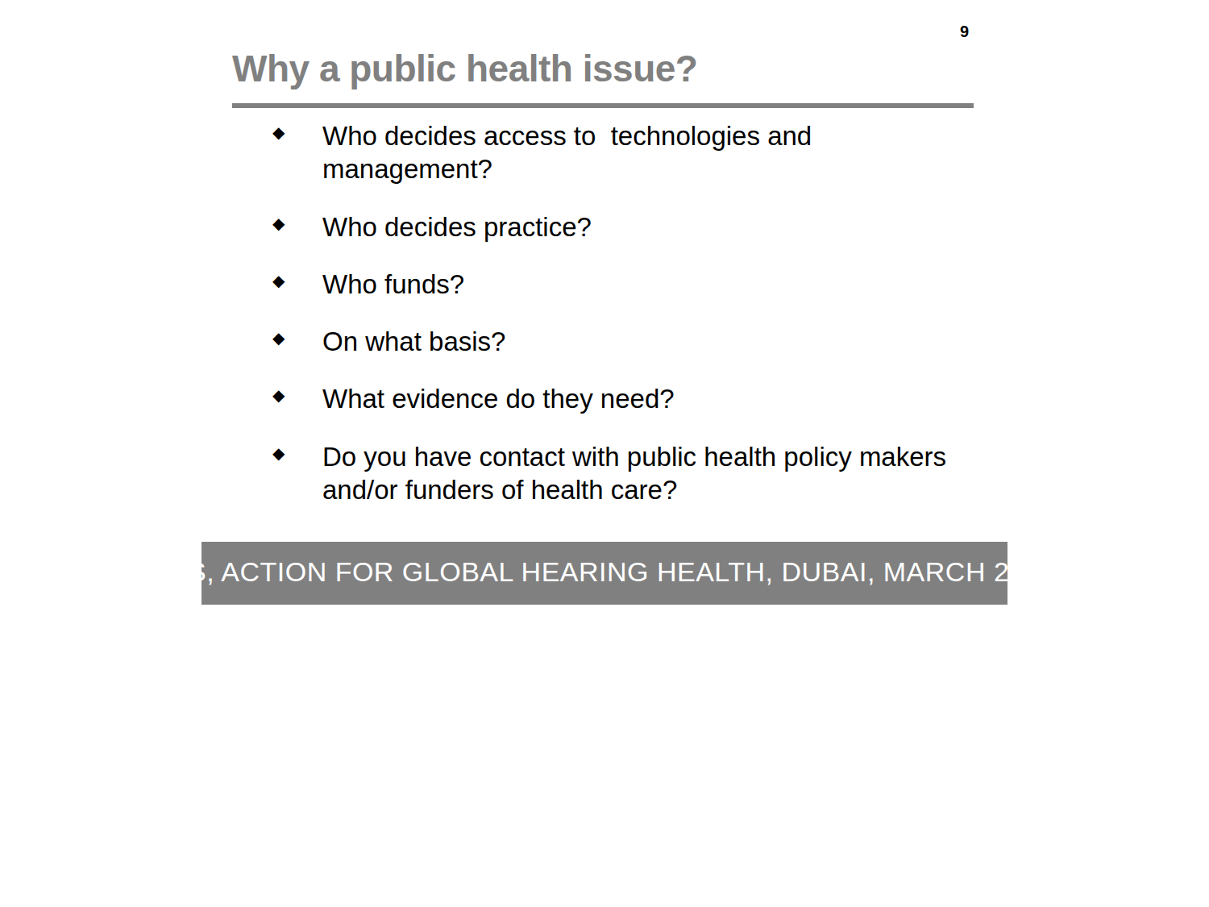9
Why a public health issue?
Who decides access to technologies and management?
Who decides practice?
Who funds?
On what basis?
What evidence do they need?
Do you have contact with public health policy makers and/or funders of health care?
DS, ACTION FOR GLOBAL HEARING HEALTH, DUBAI, MARCH 20